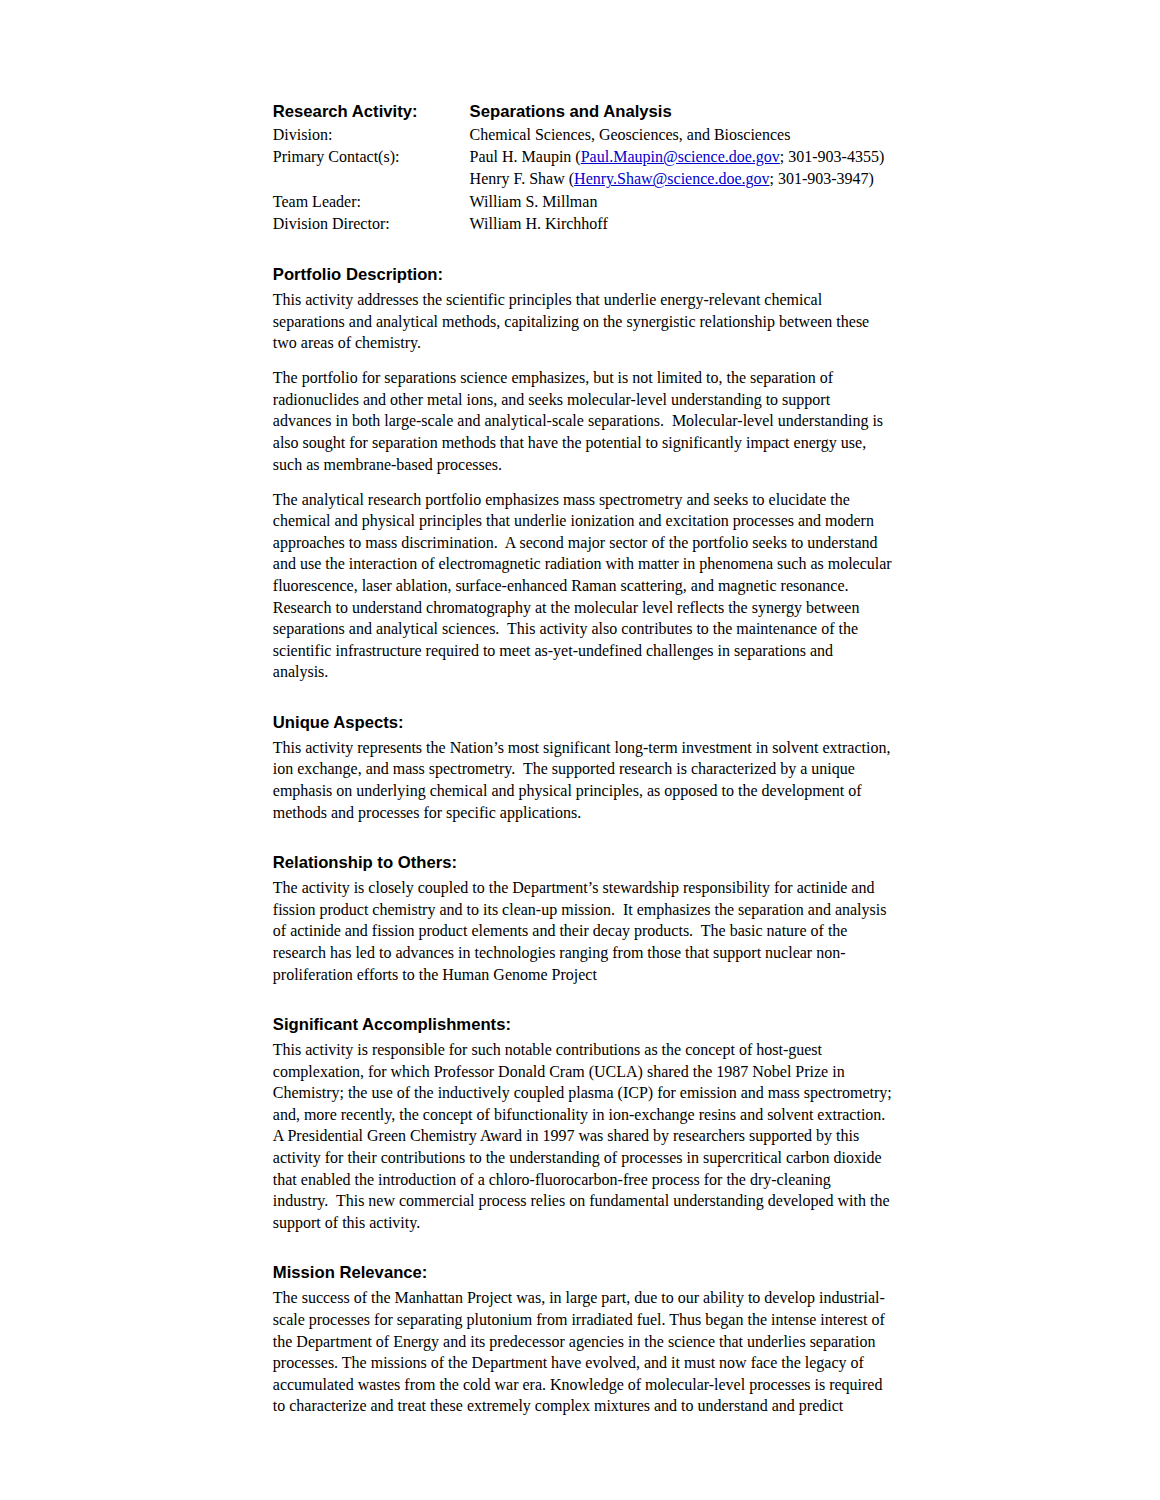| Research Activity: | Separations and Analysis |
| Division: | Chemical Sciences, Geosciences, and Biosciences |
| Primary Contact(s): | Paul H. Maupin ( Paul.Maupin@science.doe.gov ; 301-903-4355) |
| | Henry F. Shaw ( Henry.Shaw@science.doe.gov ; 301-903-3947) |
| Team Leader: | William S. Millman |
| Division Director: | William H. Kirchhoff |
Portfolio Description:
This activity addresses the scientific principles that underlie energy-relevant chemical separations and analytical methods, capitalizing on the synergistic relationship between these two areas of chemistry.
The portfolio for separations science emphasizes, but is not limited to, the separation of radionuclides and other metal ions, and seeks molecular-level understanding to support advances in both large-scale and analytical-scale separations. Molecular-level understanding is also sought for separation methods that have the potential to significantly impact energy use, such as membrane-based processes.
The analytical research portfolio emphasizes mass spectrometry and seeks to elucidate the chemical and physical principles that underlie ionization and excitation processes and modern approaches to mass discrimination. A second major sector of the portfolio seeks to understand and use the interaction of electromagnetic radiation with matter in phenomena such as molecular fluorescence, laser ablation, surface-enhanced Raman scattering, and magnetic resonance. Research to understand chromatography at the molecular level reflects the synergy between separations and analytical sciences. This activity also contributes to the maintenance of the scientific infrastructure required to meet as-yet-undefined challenges in separations and analysis.
Unique Aspects:
This activity represents the Nation’s most significant long-term investment in solvent extraction, ion exchange, and mass spectrometry. The supported research is characterized by a unique emphasis on underlying chemical and physical principles, as opposed to the development of methods and processes for specific applications.
Relationship to Others:
The activity is closely coupled to the Department’s stewardship responsibility for actinide and fission product chemistry and to its clean-up mission. It emphasizes the separation and analysis of actinide and fission product elements and their decay products. The basic nature of the research has led to advances in technologies ranging from those that support nuclear non-proliferation efforts to the Human Genome Project
Significant Accomplishments:
This activity is responsible for such notable contributions as the concept of host-guest complexation, for which Professor Donald Cram (UCLA) shared the 1987 Nobel Prize in Chemistry; the use of the inductively coupled plasma (ICP) for emission and mass spectrometry; and, more recently, the concept of bifunctionality in ion-exchange resins and solvent extraction. A Presidential Green Chemistry Award in 1997 was shared by researchers supported by this activity for their contributions to the understanding of processes in supercritical carbon dioxide that enabled the introduction of a chloro-fluorocarbon-free process for the dry-cleaning industry. This new commercial process relies on fundamental understanding developed with the support of this activity.
Mission Relevance:
The success of the Manhattan Project was, in large part, due to our ability to develop industrial-scale processes for separating plutonium from irradiated fuel. Thus began the intense interest of the Department of Energy and its predecessor agencies in the science that underlies separation processes. The missions of the Department have evolved, and it must now face the legacy of accumulated wastes from the cold war era. Knowledge of molecular-level processes is required to characterize and treat these extremely complex mixtures and to understand and predict